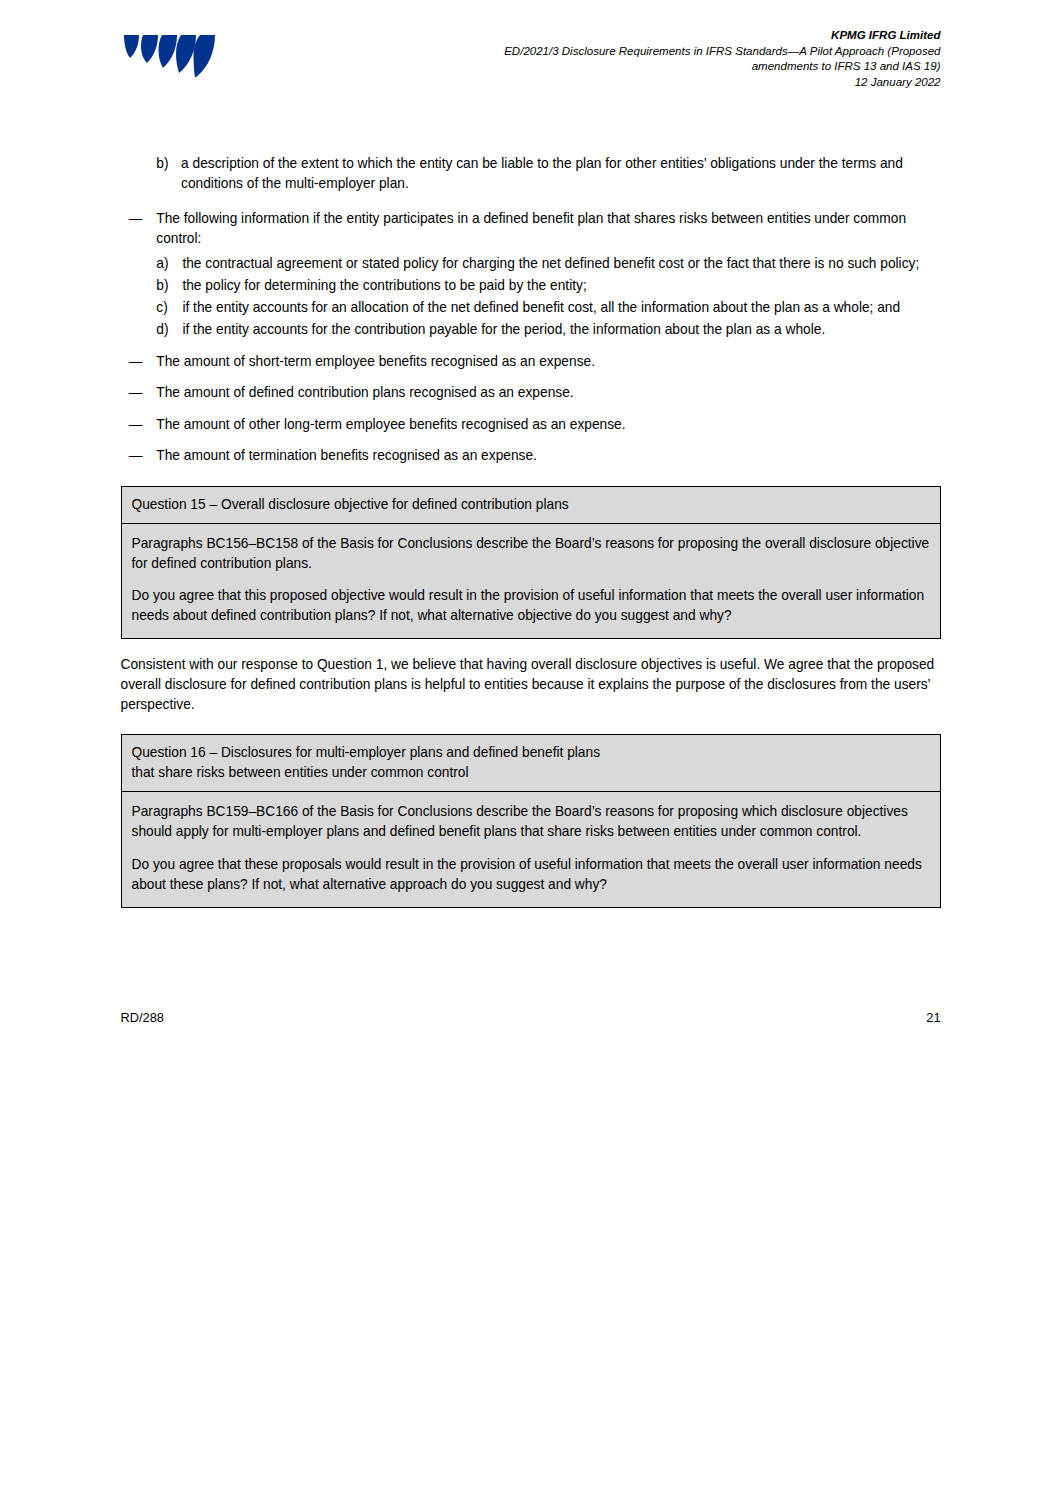KPMG
KPMG IFRG Limited
ED/2021/3 Disclosure Requirements in IFRS Standards—A Pilot Approach (Proposed
amendments to IFRS 13 and IAS 19)
12 January 2022
b) a description of the extent to which the entity can be liable to the plan for other entities’ obligations under the terms and conditions of the multi-employer plan.
The following information if the entity participates in a defined benefit plan that shares risks between entities under common control:
a) the contractual agreement or stated policy for charging the net defined benefit cost or the fact that there is no such policy;
b) the policy for determining the contributions to be paid by the entity;
c) if the entity accounts for an allocation of the net defined benefit cost, all the information about the plan as a whole; and
d) if the entity accounts for the contribution payable for the period, the information about the plan as a whole.
The amount of short-term employee benefits recognised as an expense.
The amount of defined contribution plans recognised as an expense.
The amount of other long-term employee benefits recognised as an expense.
The amount of termination benefits recognised as an expense.
Question 15 – Overall disclosure objective for defined contribution plans
Paragraphs BC156–BC158 of the Basis for Conclusions describe the Board’s reasons for proposing the overall disclosure objective for defined contribution plans.
Do you agree that this proposed objective would result in the provision of useful information that meets the overall user information needs about defined contribution plans? If not, what alternative objective do you suggest and why?
Consistent with our response to Question 1, we believe that having overall disclosure objectives is useful. We agree that the proposed overall disclosure for defined contribution plans is helpful to entities because it explains the purpose of the disclosures from the users’ perspective.
Question 16 – Disclosures for multi-employer plans and defined benefit plans
that share risks between entities under common control
Paragraphs BC159–BC166 of the Basis for Conclusions describe the Board’s reasons for proposing which disclosure objectives should apply for multi-employer plans and defined benefit plans that share risks between entities under common control.
Do you agree that these proposals would result in the provision of useful information that meets the overall user information needs about these plans? If not, what alternative approach do you suggest and why?
RD/288
21